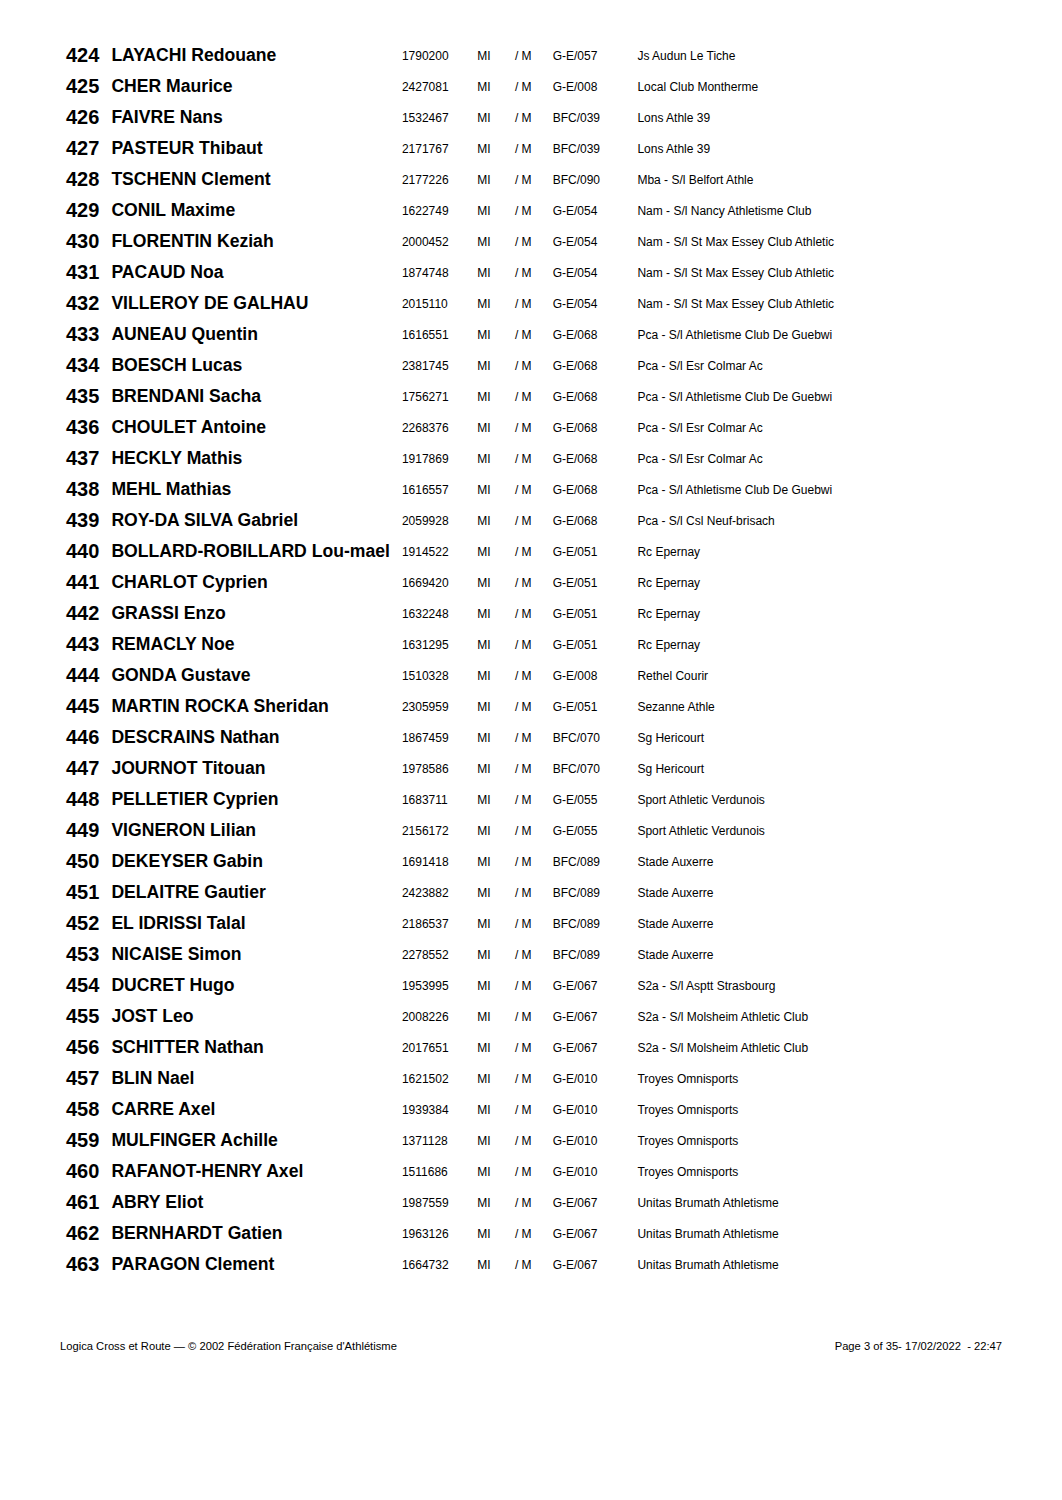| 424 | LAYACHI Redouane | 1790200 | MI | / M | G-E/057 | Js Audun Le Tiche |
| 425 | CHER Maurice | 2427081 | MI | / M | G-E/008 | Local Club Montherme |
| 426 | FAIVRE Nans | 1532467 | MI | / M | BFC/039 | Lons Athle 39 |
| 427 | PASTEUR Thibaut | 2171767 | MI | / M | BFC/039 | Lons Athle 39 |
| 428 | TSCHENN Clement | 2177226 | MI | / M | BFC/090 | Mba - S/l Belfort Athle |
| 429 | CONIL Maxime | 1622749 | MI | / M | G-E/054 | Nam - S/l Nancy Athletisme Club |
| 430 | FLORENTIN Keziah | 2000452 | MI | / M | G-E/054 | Nam - S/l St Max Essey Club Athletic |
| 431 | PACAUD Noa | 1874748 | MI | / M | G-E/054 | Nam - S/l St Max Essey Club Athletic |
| 432 | VILLEROY DE GALHAU | 2015110 | MI | / M | G-E/054 | Nam - S/l St Max Essey Club Athletic |
| 433 | AUNEAU Quentin | 1616551 | MI | / M | G-E/068 | Pca - S/l Athletisme Club De Guebwi |
| 434 | BOESCH Lucas | 2381745 | MI | / M | G-E/068 | Pca - S/l Esr Colmar Ac |
| 435 | BRENDANI Sacha | 1756271 | MI | / M | G-E/068 | Pca - S/l Athletisme Club De Guebwi |
| 436 | CHOULET Antoine | 2268376 | MI | / M | G-E/068 | Pca - S/l Esr Colmar Ac |
| 437 | HECKLY Mathis | 1917869 | MI | / M | G-E/068 | Pca - S/l Esr Colmar Ac |
| 438 | MEHL Mathias | 1616557 | MI | / M | G-E/068 | Pca - S/l Athletisme Club De Guebwi |
| 439 | ROY-DA SILVA Gabriel | 2059928 | MI | / M | G-E/068 | Pca - S/l Csl Neuf-brisach |
| 440 | BOLLARD-ROBILLARD Lou-mael | 1914522 | MI | / M | G-E/051 | Rc Epernay |
| 441 | CHARLOT Cyprien | 1669420 | MI | / M | G-E/051 | Rc Epernay |
| 442 | GRASSI Enzo | 1632248 | MI | / M | G-E/051 | Rc Epernay |
| 443 | REMACLY Noe | 1631295 | MI | / M | G-E/051 | Rc Epernay |
| 444 | GONDA Gustave | 1510328 | MI | / M | G-E/008 | Rethel Courir |
| 445 | MARTIN ROCKA Sheridan | 2305959 | MI | / M | G-E/051 | Sezanne Athle |
| 446 | DESCRAINS Nathan | 1867459 | MI | / M | BFC/070 | Sg Hericourt |
| 447 | JOURNOT Titouan | 1978586 | MI | / M | BFC/070 | Sg Hericourt |
| 448 | PELLETIER Cyprien | 1683711 | MI | / M | G-E/055 | Sport Athletic Verdunois |
| 449 | VIGNERON Lilian | 2156172 | MI | / M | G-E/055 | Sport Athletic Verdunois |
| 450 | DEKEYSER Gabin | 1691418 | MI | / M | BFC/089 | Stade Auxerre |
| 451 | DELAITRE Gautier | 2423882 | MI | / M | BFC/089 | Stade Auxerre |
| 452 | EL IDRISSI Talal | 2186537 | MI | / M | BFC/089 | Stade Auxerre |
| 453 | NICAISE Simon | 2278552 | MI | / M | BFC/089 | Stade Auxerre |
| 454 | DUCRET Hugo | 1953995 | MI | / M | G-E/067 | S2a - S/l Asptt Strasbourg |
| 455 | JOST Leo | 2008226 | MI | / M | G-E/067 | S2a - S/l Molsheim Athletic Club |
| 456 | SCHITTER Nathan | 2017651 | MI | / M | G-E/067 | S2a - S/l Molsheim Athletic Club |
| 457 | BLIN Nael | 1621502 | MI | / M | G-E/010 | Troyes Omnisports |
| 458 | CARRE Axel | 1939384 | MI | / M | G-E/010 | Troyes Omnisports |
| 459 | MULFINGER Achille | 1371128 | MI | / M | G-E/010 | Troyes Omnisports |
| 460 | RAFANOT-HENRY Axel | 1511686 | MI | / M | G-E/010 | Troyes Omnisports |
| 461 | ABRY Eliot | 1987559 | MI | / M | G-E/067 | Unitas Brumath Athletisme |
| 462 | BERNHARDT Gatien | 1963126 | MI | / M | G-E/067 | Unitas Brumath Athletisme |
| 463 | PARAGON Clement | 1664732 | MI | / M | G-E/067 | Unitas Brumath Athletisme |
Logica Cross et Route — © 2002 Fédération Française d'Athlétisme Page 3 of 35- 17/02/2022 - 22:47